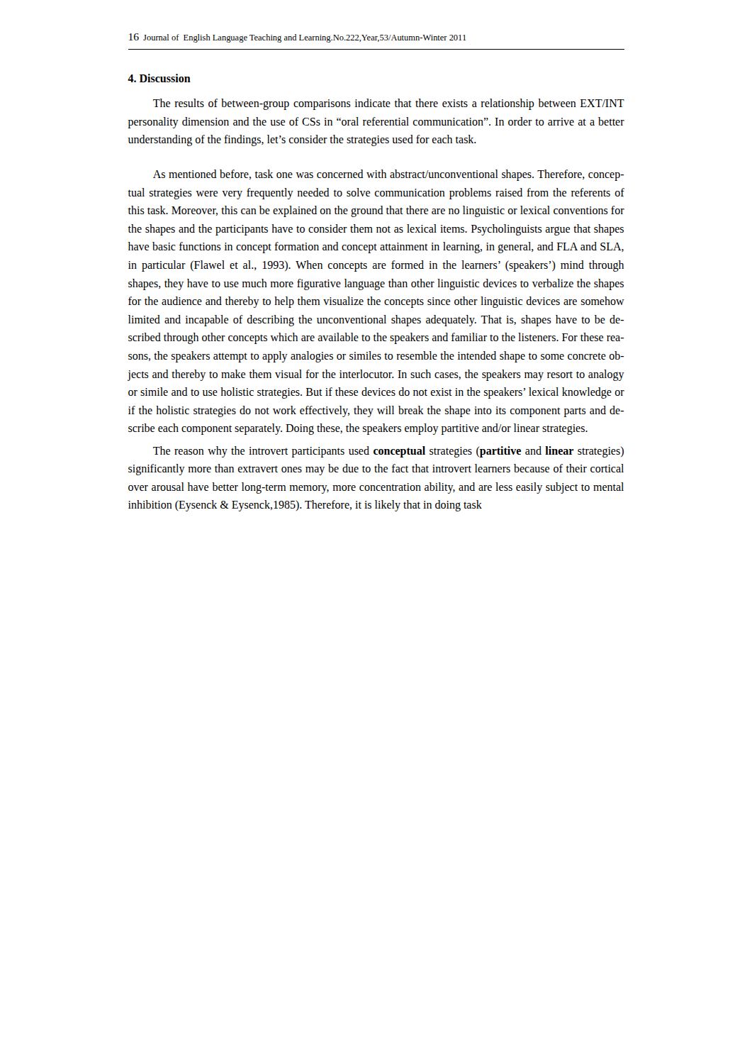16 Journal of English Language Teaching and Learning.No.222,Year,53/Autumn-Winter 2011
4. Discussion
The results of between-group comparisons indicate that there exists a relationship between EXT/INT personality dimension and the use of CSs in “oral referential communication”. In order to arrive at a better understanding of the findings, let’s consider the strategies used for each task.
As mentioned before, task one was concerned with abstract/unconventional shapes. Therefore, conceptual strategies were very frequently needed to solve communication problems raised from the referents of this task. Moreover, this can be explained on the ground that there are no linguistic or lexical conventions for the shapes and the participants have to consider them not as lexical items. Psycholinguists argue that shapes have basic functions in concept formation and concept attainment in learning, in general, and FLA and SLA, in particular (Flawel et al., 1993). When concepts are formed in the learners’ (speakers’) mind through shapes, they have to use much more figurative language than other linguistic devices to verbalize the shapes for the audience and thereby to help them visualize the concepts since other linguistic devices are somehow limited and incapable of describing the unconventional shapes adequately. That is, shapes have to be described through other concepts which are available to the speakers and familiar to the listeners. For these reasons, the speakers attempt to apply analogies or similes to resemble the intended shape to some concrete objects and thereby to make them visual for the interlocutor. In such cases, the speakers may resort to analogy or simile and to use holistic strategies. But if these devices do not exist in the speakers’ lexical knowledge or if the holistic strategies do not work effectively, they will break the shape into its component parts and describe each component separately. Doing these, the speakers employ partitive and/or linear strategies.
The reason why the introvert participants used conceptual strategies (partitive and linear strategies) significantly more than extravert ones may be due to the fact that introvert learners because of their cortical over arousal have better long-term memory, more concentration ability, and are less easily subject to mental inhibition (Eysenck & Eysenck,1985). Therefore, it is likely that in doing task